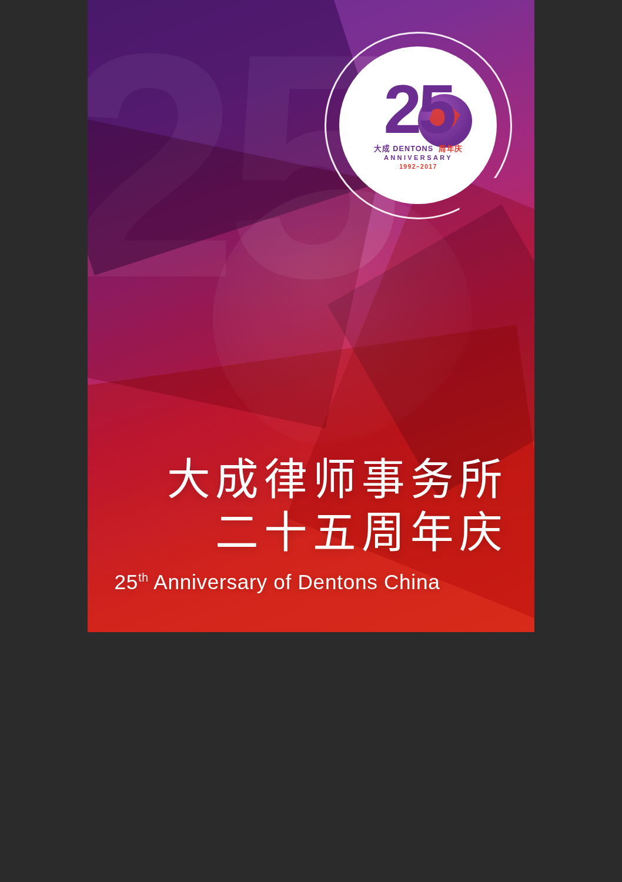25
25
大成 DENTONS 周年庆 Anniversary 1992–2017
大成律师事务所 二十五周年庆
25th Anniversary of Dentons China